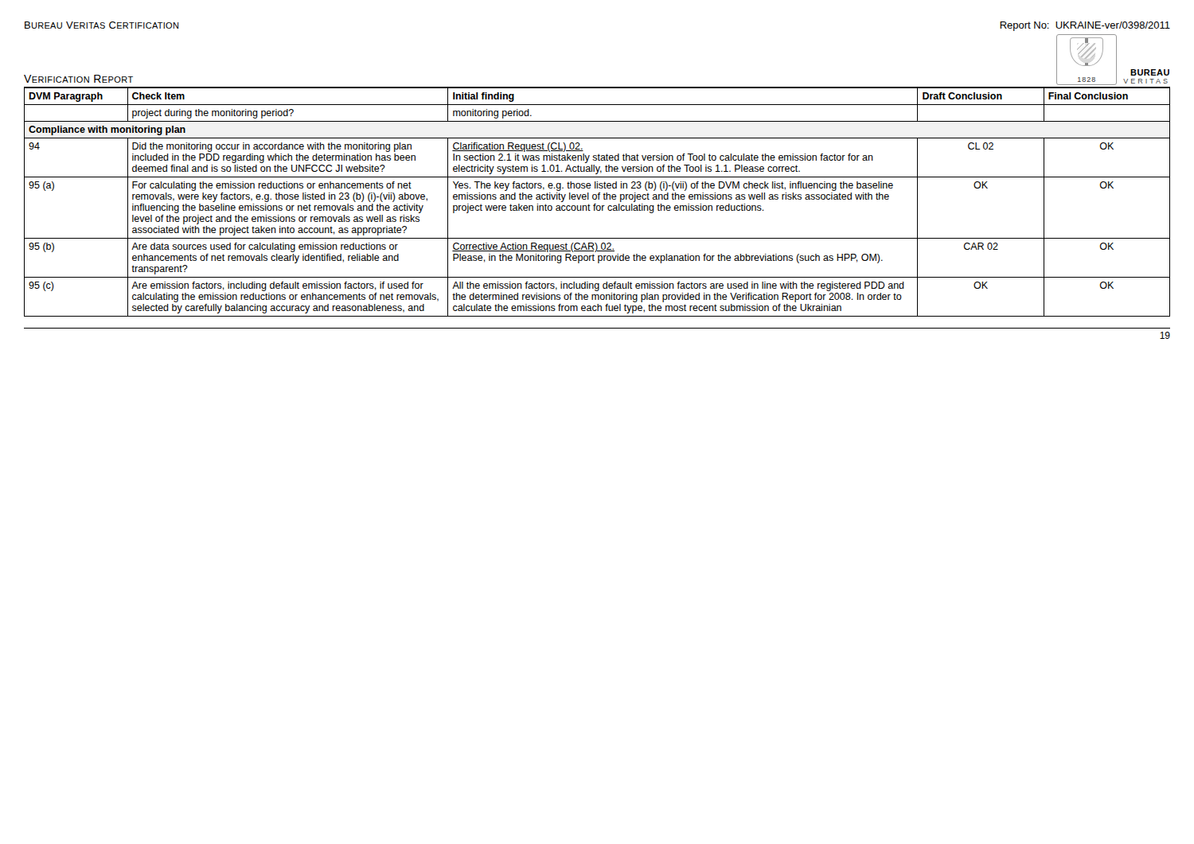BUREAU VERITAS CERTIFICATION
Report No: UKRAINE-ver/0398/2011
VERIFICATION REPORT
1828
BUREAU
VERITAS
| DVM Paragraph | Check Item | Initial finding | Draft Conclusion | Final Conclusion |
| --- | --- | --- | --- | --- |
| | project during the monitoring period? | monitoring period. | | |
| Compliance with monitoring plan |
| 94 | Did the monitoring occur in accordance with the monitoring plan included in the PDD regarding which the determination has been deemed final and is so listed on the UNFCCC JI website? | Clarification Request (CL) 02. In section 2.1 it was mistakenly stated that version of Tool to calculate the emission factor for an electricity system is 1.01. Actually, the version of the Tool is 1.1. Please correct. | CL 02 | OK |
| 95 (a) | For calculating the emission reductions or enhancements of net removals, were key factors, e.g. those listed in 23 (b) (i)-(vii) above, influencing the baseline emissions or net removals and the activity level of the project and the emissions or removals as well as risks associated with the project taken into account, as appropriate? | Yes. The key factors, e.g. those listed in 23 (b) (i)-(vii) of the DVM check list, influencing the baseline emissions and the activity level of the project and the emissions as well as risks associated with the project were taken into account for calculating the emission reductions. | OK | OK |
| 95 (b) | Are data sources used for calculating emission reductions or enhancements of net removals clearly identified, reliable and transparent? | Corrective Action Request (CAR) 02. Please, in the Monitoring Report provide the explanation for the abbreviations (such as HPP, OM). | CAR 02 | OK |
| 95 (c) | Are emission factors, including default emission factors, if used for calculating the emission reductions or enhancements of net removals, selected by carefully balancing accuracy and reasonableness, and | All the emission factors, including default emission factors are used in line with the registered PDD and the determined revisions of the monitoring plan provided in the Verification Report for 2008. In order to calculate the emissions from each fuel type, the most recent submission of the Ukrainian | OK | OK |
19